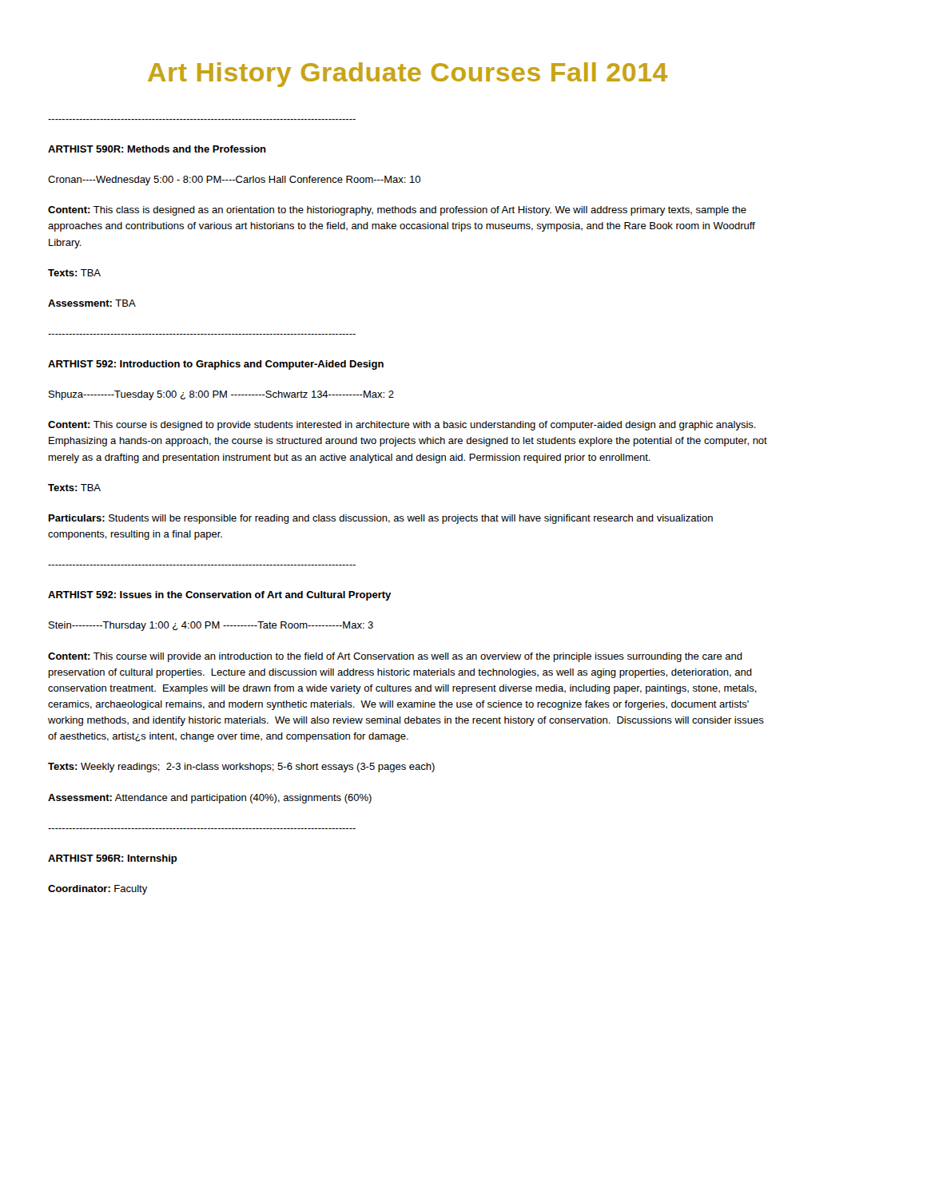Art History Graduate Courses Fall 2014
-----------------------------------------------------------------------------------------
ARTHIST 590R: Methods and the Profession
Cronan----Wednesday 5:00 - 8:00 PM----Carlos Hall Conference Room---Max: 10
Content: This class is designed as an orientation to the historiography, methods and profession of Art History. We will address primary texts, sample the approaches and contributions of various art historians to the field, and make occasional trips to museums, symposia, and the Rare Book room in Woodruff Library.
Texts: TBA
Assessment: TBA
-----------------------------------------------------------------------------------------
ARTHIST 592: Introduction to Graphics and Computer-Aided Design
Shpuza---------Tuesday 5:00 ¿ 8:00 PM ----------Schwartz 134----------Max: 2
Content: This course is designed to provide students interested in architecture with a basic understanding of computer-aided design and graphic analysis. Emphasizing a hands-on approach, the course is structured around two projects which are designed to let students explore the potential of the computer, not merely as a drafting and presentation instrument but as an active analytical and design aid. Permission required prior to enrollment.
Texts: TBA
Particulars: Students will be responsible for reading and class discussion, as well as projects that will have significant research and visualization components, resulting in a final paper.
-----------------------------------------------------------------------------------------
ARTHIST 592: Issues in the Conservation of Art and Cultural Property
Stein---------Thursday 1:00 ¿ 4:00 PM ----------Tate Room----------Max: 3
Content: This course will provide an introduction to the field of Art Conservation as well as an overview of the principle issues surrounding the care and preservation of cultural properties. Lecture and discussion will address historic materials and technologies, as well as aging properties, deterioration, and conservation treatment. Examples will be drawn from a wide variety of cultures and will represent diverse media, including paper, paintings, stone, metals, ceramics, archaeological remains, and modern synthetic materials. We will examine the use of science to recognize fakes or forgeries, document artists' working methods, and identify historic materials. We will also review seminal debates in the recent history of conservation. Discussions will consider issues of aesthetics, artist¿s intent, change over time, and compensation for damage.
Texts: Weekly readings; 2-3 in-class workshops; 5-6 short essays (3-5 pages each)
Assessment: Attendance and participation (40%), assignments (60%)
-----------------------------------------------------------------------------------------
ARTHIST 596R: Internship
Coordinator: Faculty